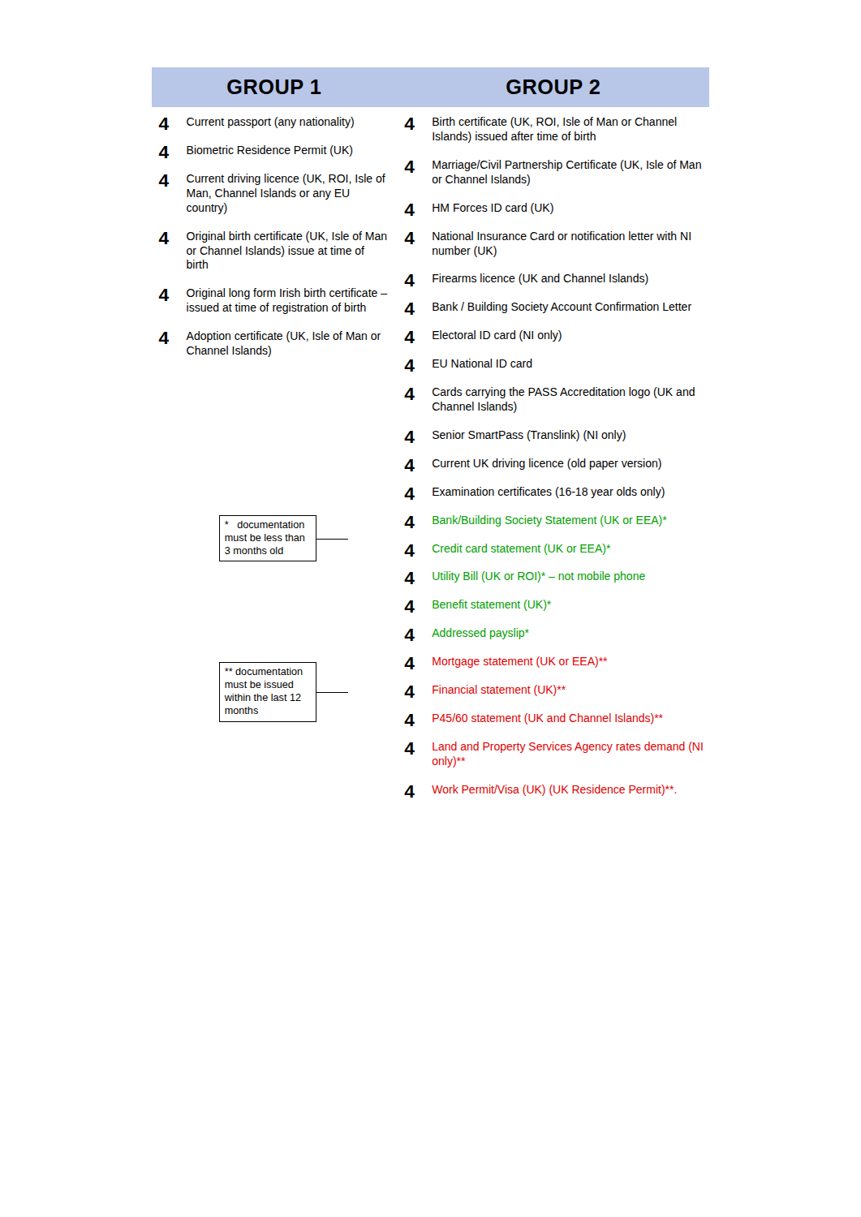| GROUP 1 | GROUP 2 |
| --- | --- |
| Current passport (any nationality) Biometric Residence Permit (UK) Current driving licence (UK, ROI, Isle of Man, Channel Islands or any EU country) Original birth certificate (UK, Isle of Man or Channel Islands) issue at time of birth Original long form Irish birth certificate – issued at time of registration of birth Adoption certificate (UK, Isle of Man or Channel Islands) | Birth certificate (UK, ROI, Isle of Man or Channel Islands) issued after time of birth Marriage/Civil Partnership Certificate (UK, Isle of Man or Channel Islands) HM Forces ID card (UK) National Insurance Card or notification letter with NI number (UK) Firearms licence (UK and Channel Islands) Bank / Building Society Account Confirmation Letter Electoral ID card (NI only) EU National ID card Cards carrying the PASS Accreditation logo (UK and Channel Islands) Senior SmartPass (Translink) (NI only) Current UK driving licence (old paper version) Examination certificates (16-18 year olds only) Bank/Building Society Statement (UK or EEA)* Credit card statement (UK or EEA)* Utility Bill (UK or ROI)* – not mobile phone Benefit statement (UK)* Addressed payslip* Mortgage statement (UK or EEA)** Financial statement (UK)** P45/60 statement (UK and Channel Islands)** Land and Property Services Agency rates demand (NI only)** Work Permit/Visa (UK) (UK Residence Permit)**. |
* documentation must be less than 3 months old
** documentation must be issued within the last 12 months